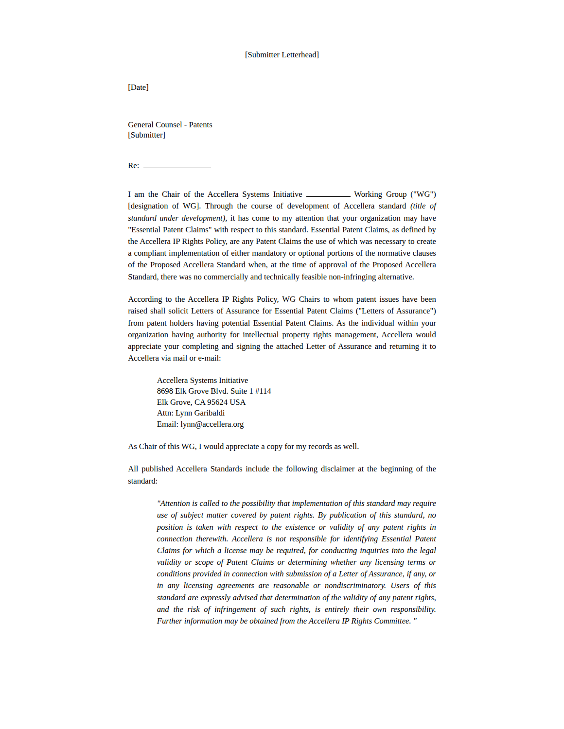[Submitter Letterhead]
[Date]
General Counsel - Patents
[Submitter]
Re:
I am the Chair of the Accellera Systems Initiative Working Group ("WG") [designation of WG]. Through the course of development of Accellera standard (title of standard under development), it has come to my attention that your organization may have "Essential Patent Claims" with respect to this standard. Essential Patent Claims, as defined by the Accellera IP Rights Policy, are any Patent Claims the use of which was necessary to create a compliant implementation of either mandatory or optional portions of the normative clauses of the Proposed Accellera Standard when, at the time of approval of the Proposed Accellera Standard, there was no commercially and technically feasible non-infringing alternative.
According to the Accellera IP Rights Policy, WG Chairs to whom patent issues have been raised shall solicit Letters of Assurance for Essential Patent Claims ("Letters of Assurance") from patent holders having potential Essential Patent Claims. As the individual within your organization having authority for intellectual property rights management, Accellera would appreciate your completing and signing the attached Letter of Assurance and returning it to Accellera via mail or e-mail:
Accellera Systems Initiative
8698 Elk Grove Blvd. Suite 1 #114
Elk Grove, CA 95624 USA
Attn: Lynn Garibaldi
Email: lynn@accellera.org
As Chair of this WG, I would appreciate a copy for my records as well.
All published Accellera Standards include the following disclaimer at the beginning of the standard:
"Attention is called to the possibility that implementation of this standard may require use of subject matter covered by patent rights. By publication of this standard, no position is taken with respect to the existence or validity of any patent rights in connection therewith. Accellera is not responsible for identifying Essential Patent Claims for which a license may be required, for conducting inquiries into the legal validity or scope of Patent Claims or determining whether any licensing terms or conditions provided in connection with submission of a Letter of Assurance, if any, or in any licensing agreements are reasonable or nondiscriminatory. Users of this standard are expressly advised that determination of the validity of any patent rights, and the risk of infringement of such rights, is entirely their own responsibility. Further information may be obtained from the Accellera IP Rights Committee. "